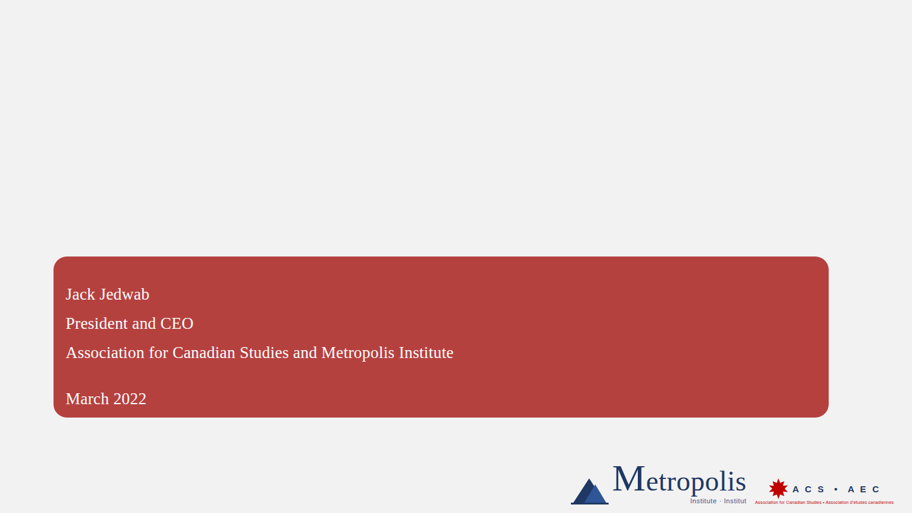Jack Jedwab
President and CEO
Association for Canadian Studies and Metropolis Institute
March 2022
Metropolis
Institute · Institut
A C S • A E C
Association for Canadian Studies • Association d'études canadiennes